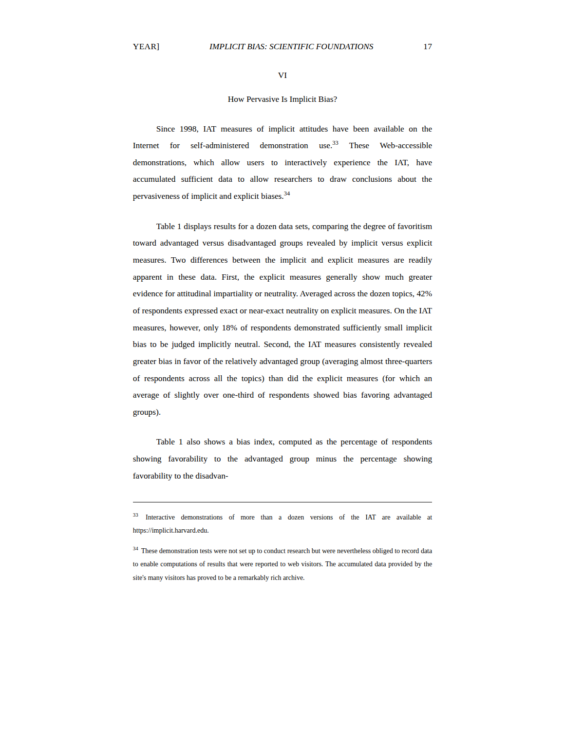YEAR] IMPLICIT BIAS: SCIENTIFIC FOUNDATIONS 17
VI
How Pervasive Is Implicit Bias?
Since 1998, IAT measures of implicit attitudes have been available on the Internet for self-administered demonstration use.33 These Web-accessible demonstrations, which allow users to interactively experience the IAT, have accumulated sufficient data to allow researchers to draw conclusions about the pervasiveness of implicit and explicit biases.34
Table 1 displays results for a dozen data sets, comparing the degree of favoritism toward advantaged versus disadvantaged groups revealed by implicit versus explicit measures. Two differences between the implicit and explicit measures are readily apparent in these data. First, the explicit measures generally show much greater evidence for attitudinal impartiality or neutrality. Averaged across the dozen topics, 42% of respondents expressed exact or near-exact neutrality on explicit measures. On the IAT measures, however, only 18% of respondents demonstrated sufficiently small implicit bias to be judged implicitly neutral. Second, the IAT measures consistently revealed greater bias in favor of the relatively advantaged group (averaging almost three-quarters of respondents across all the topics) than did the explicit measures (for which an average of slightly over one-third of respondents showed bias favoring advantaged groups).
Table 1 also shows a bias index, computed as the percentage of respondents showing favorability to the advantaged group minus the percentage showing favorability to the disadvan-
33 Interactive demonstrations of more than a dozen versions of the IAT are available at https://implicit.harvard.edu.
34 These demonstration tests were not set up to conduct research but were nevertheless obliged to record data to enable computations of results that were reported to web visitors. The accumulated data provided by the site's many visitors has proved to be a remarkably rich archive.